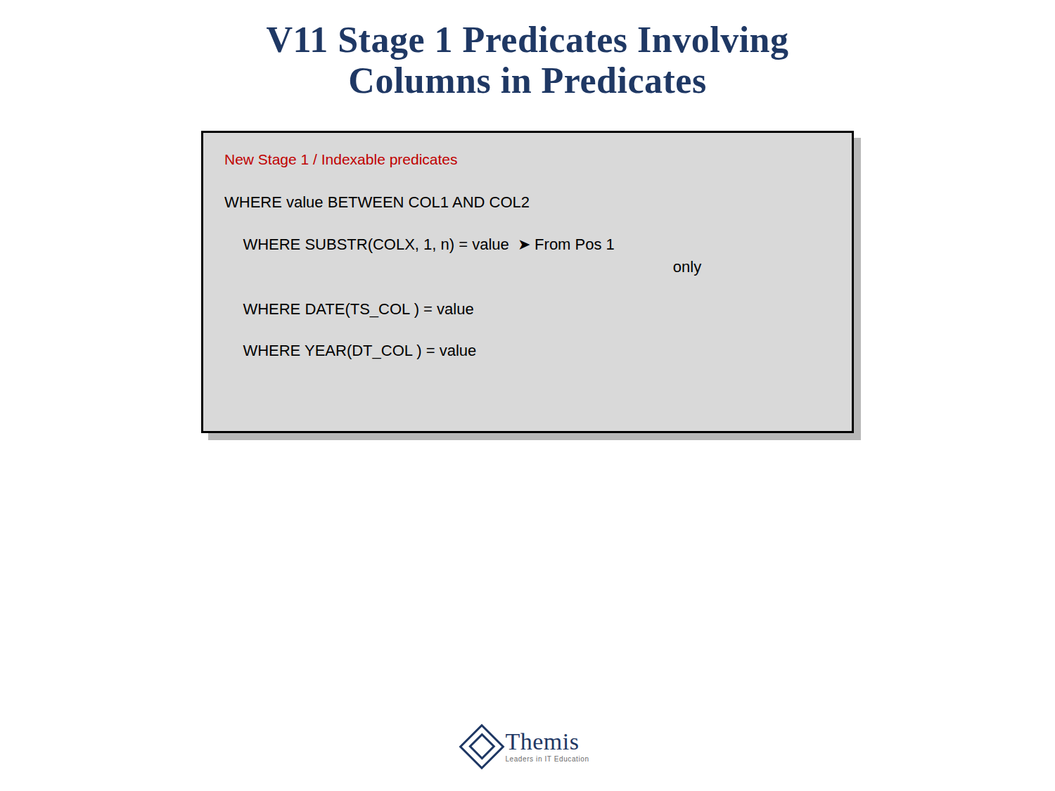V11 Stage 1 Predicates Involving
Columns in Predicates
New Stage 1 / Indexable predicates
WHERE value BETWEEN COL1 AND COL2
WHERE SUBSTR(COLX, 1, n) = value ➤ From Pos 1 only
WHERE DATE(TS_COL ) = value
WHERE YEAR(DT_COL ) = value
Themis Leaders in IT Education